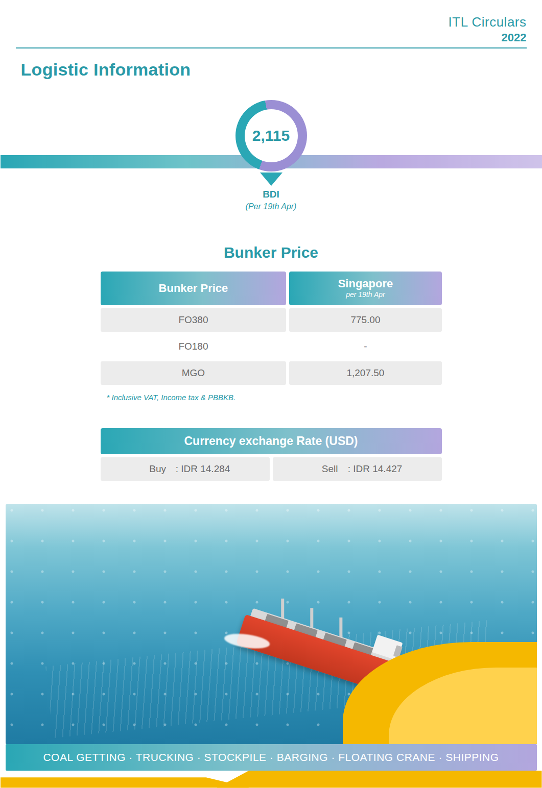ITL Circulars
2022
Logistic Information
2,115
BDI
(Per 19th Apr)
Bunker Price
| Bunker Price | Singapore per 19th Apr |
| --- | --- |
| FO380 | 775.00 |
| FO180 | - |
| MGO | 1,207.50 |
* Inclusive VAT, Income tax & PBBKB.
| Currency exchange Rate (USD) |
| --- |
| Buy : IDR 14.284 | Sell : IDR 14.427 |
COAL GETTING · TRUCKING · STOCKPILE · BARGING · FLOATING CRANE · SHIPPING